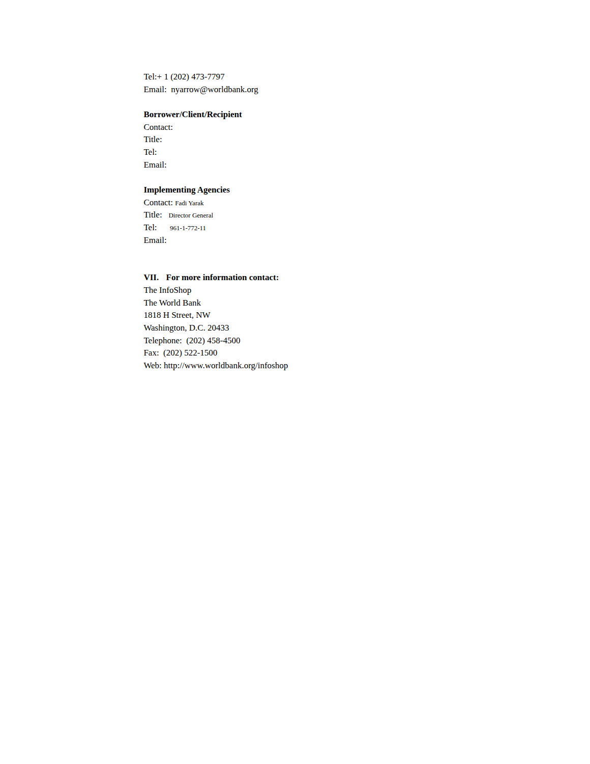Tel:+ 1 (202) 473-7797
Email: nyarrow@worldbank.org
Borrower/Client/Recipient
Contact:
Title:
Tel:
Email:
Implementing Agencies
Contact: Fadi Yarak
Title: Director General
Tel: 961-1-772-11
Email:
VII. For more information contact:
The InfoShop
The World Bank
1818 H Street, NW
Washington, D.C. 20433
Telephone: (202) 458-4500
Fax: (202) 522-1500
Web: http://www.worldbank.org/infoshop